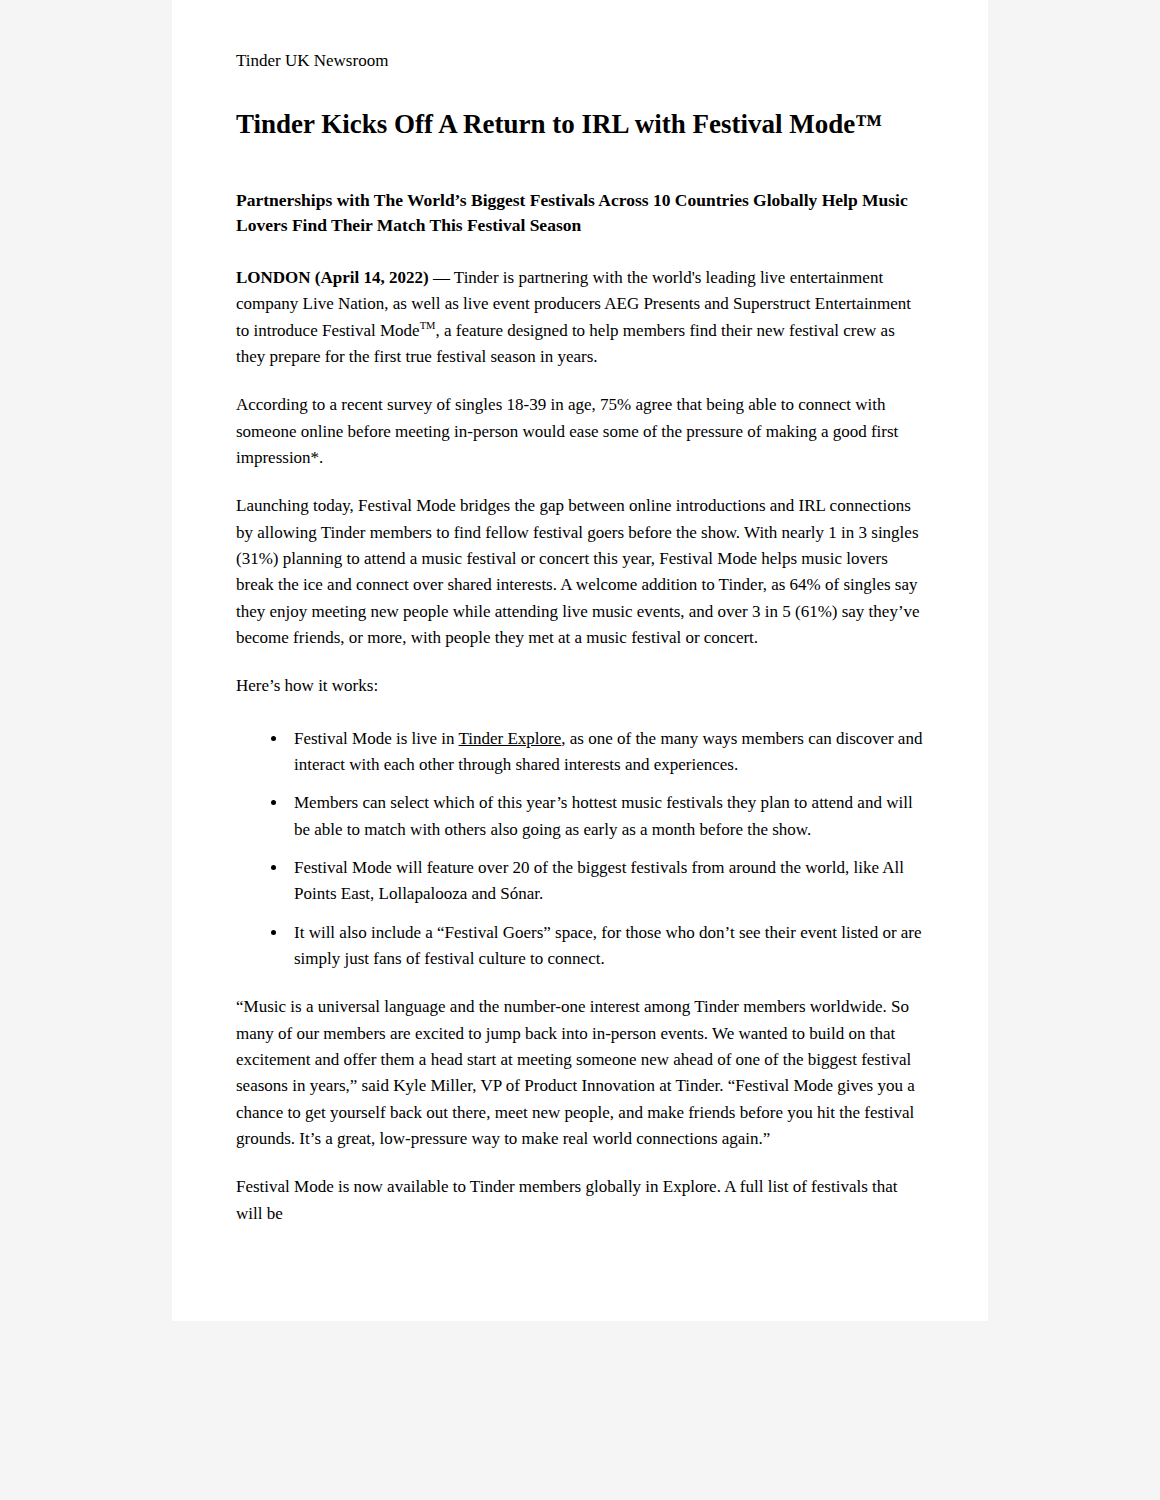Tinder UK Newsroom
Tinder Kicks Off A Return to IRL with Festival Mode™
Partnerships with The World’s Biggest Festivals Across 10 Countries Globally Help Music Lovers Find Their Match This Festival Season
LONDON (April 14, 2022) — Tinder is partnering with the world's leading live entertainment company Live Nation, as well as live event producers AEG Presents and Superstruct Entertainment to introduce Festival ModeTM, a feature designed to help members find their new festival crew as they prepare for the first true festival season in years.
According to a recent survey of singles 18-39 in age, 75% agree that being able to connect with someone online before meeting in-person would ease some of the pressure of making a good first impression*.
Launching today, Festival Mode bridges the gap between online introductions and IRL connections by allowing Tinder members to find fellow festival goers before the show. With nearly 1 in 3 singles (31%) planning to attend a music festival or concert this year, Festival Mode helps music lovers break the ice and connect over shared interests. A welcome addition to Tinder, as 64% of singles say they enjoy meeting new people while attending live music events, and over 3 in 5 (61%) say they’ve become friends, or more, with people they met at a music festival or concert.
Here’s how it works:
Festival Mode is live in Tinder Explore, as one of the many ways members can discover and interact with each other through shared interests and experiences.
Members can select which of this year’s hottest music festivals they plan to attend and will be able to match with others also going as early as a month before the show.
Festival Mode will feature over 20 of the biggest festivals from around the world, like All Points East, Lollapalooza and Sónar.
It will also include a “Festival Goers” space, for those who don’t see their event listed or are simply just fans of festival culture to connect.
“Music is a universal language and the number-one interest among Tinder members worldwide. So many of our members are excited to jump back into in-person events. We wanted to build on that excitement and offer them a head start at meeting someone new ahead of one of the biggest festival seasons in years,” said Kyle Miller, VP of Product Innovation at Tinder. “Festival Mode gives you a chance to get yourself back out there, meet new people, and make friends before you hit the festival grounds. It’s a great, low-pressure way to make real world connections again.”
Festival Mode is now available to Tinder members globally in Explore. A full list of festivals that will be